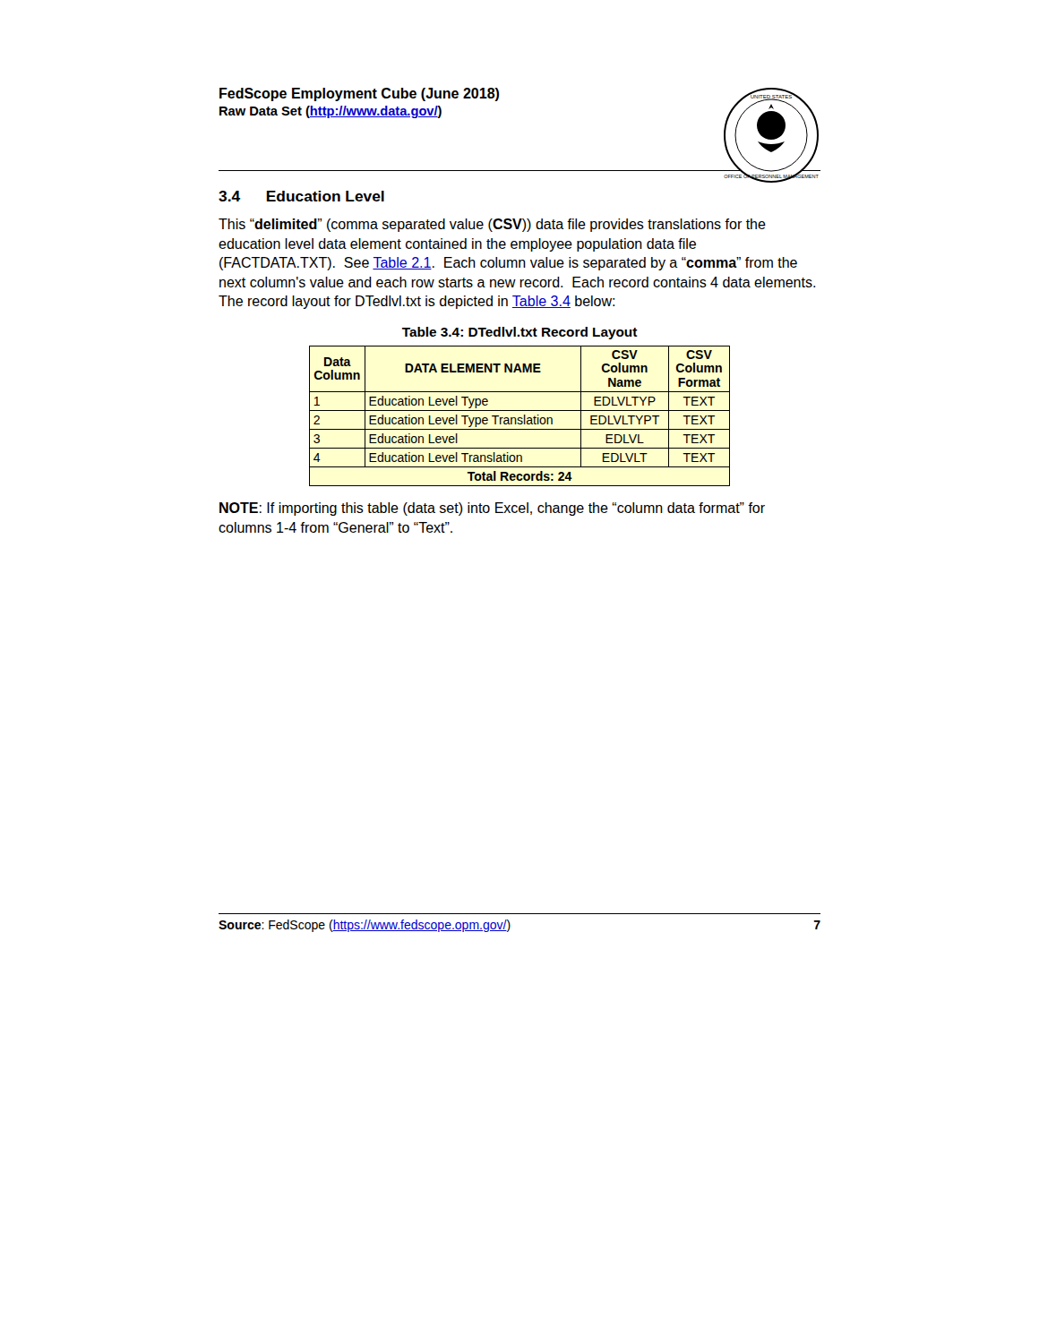FedScope Employment Cube (June 2018)
Raw Data Set (http://www.data.gov/)
UNITED STATES OFFICE OF PERSONNEL MANAGEMENT
3.4 Education Level
This “delimited” (comma separated value (CSV)) data file provides translations for the education level data element contained in the employee population data file (FACTDATA.TXT). See Table 2.1. Each column value is separated by a “comma” from the next column's value and each row starts a new record. Each record contains 4 data elements. The record layout for DTedlvl.txt is depicted in Table 3.4 below:
Table 3.4: DTedlvl.txt Record Layout
| Data Column | DATA ELEMENT NAME | CSV Column Name | CSV Column Format |
| --- | --- | --- | --- |
| 1 | Education Level Type | EDLVLTYP | TEXT |
| 2 | Education Level Type Translation | EDLVLTYPT | TEXT |
| 3 | Education Level | EDLVL | TEXT |
| 4 | Education Level Translation | EDLVLT | TEXT |
| Total Records: 24 |
NOTE: If importing this table (data set) into Excel, change the “column data format” for columns 1-4 from “General” to “Text”.
Source: FedScope (https://www.fedscope.opm.gov/)
7